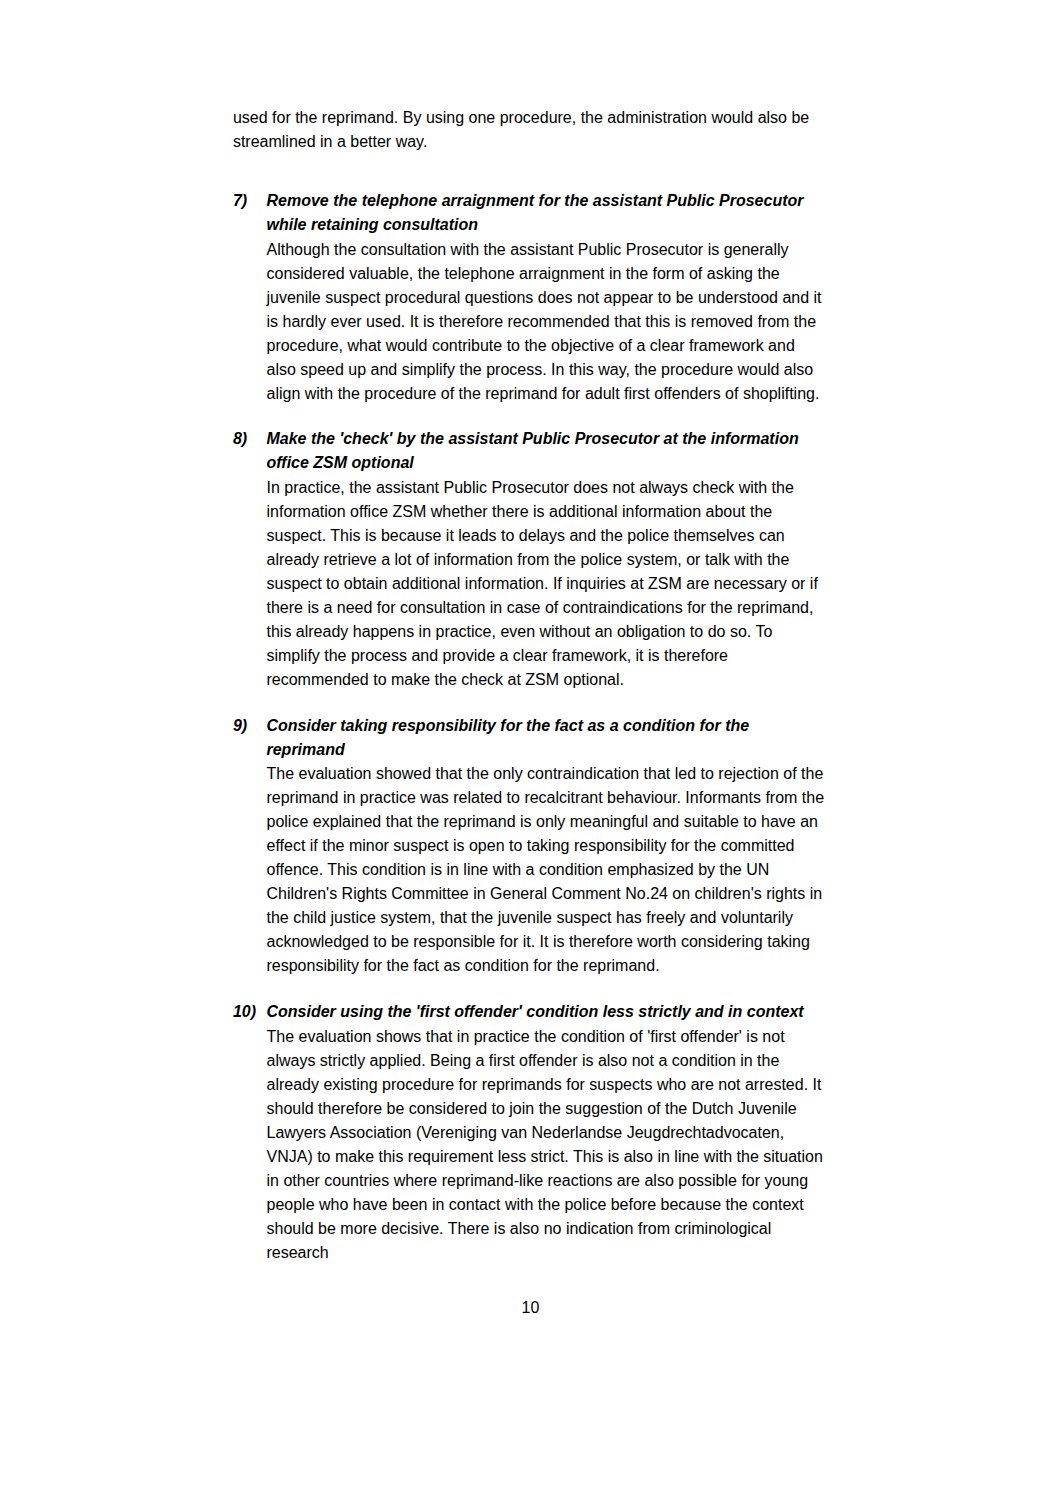used for the reprimand. By using one procedure, the administration would also be streamlined in a better way.
7) Remove the telephone arraignment for the assistant Public Prosecutor while retaining consultation Although the consultation with the assistant Public Prosecutor is generally considered valuable, the telephone arraignment in the form of asking the juvenile suspect procedural questions does not appear to be understood and it is hardly ever used. It is therefore recommended that this is removed from the procedure, what would contribute to the objective of a clear framework and also speed up and simplify the process. In this way, the procedure would also align with the procedure of the reprimand for adult first offenders of shoplifting.
8) Make the 'check' by the assistant Public Prosecutor at the information office ZSM optional In practice, the assistant Public Prosecutor does not always check with the information office ZSM whether there is additional information about the suspect. This is because it leads to delays and the police themselves can already retrieve a lot of information from the police system, or talk with the suspect to obtain additional information. If inquiries at ZSM are necessary or if there is a need for consultation in case of contraindications for the reprimand, this already happens in practice, even without an obligation to do so. To simplify the process and provide a clear framework, it is therefore recommended to make the check at ZSM optional.
9) Consider taking responsibility for the fact as a condition for the reprimand The evaluation showed that the only contraindication that led to rejection of the reprimand in practice was related to recalcitrant behaviour. Informants from the police explained that the reprimand is only meaningful and suitable to have an effect if the minor suspect is open to taking responsibility for the committed offence. This condition is in line with a condition emphasized by the UN Children's Rights Committee in General Comment No.24 on children's rights in the child justice system, that the juvenile suspect has freely and voluntarily acknowledged to be responsible for it. It is therefore worth considering taking responsibility for the fact as condition for the reprimand.
10) Consider using the 'first offender' condition less strictly and in context The evaluation shows that in practice the condition of 'first offender' is not always strictly applied. Being a first offender is also not a condition in the already existing procedure for reprimands for suspects who are not arrested. It should therefore be considered to join the suggestion of the Dutch Juvenile Lawyers Association (Vereniging van Nederlandse Jeugdrechtadvocaten, VNJA) to make this requirement less strict. This is also in line with the situation in other countries where reprimand-like reactions are also possible for young people who have been in contact with the police before because the context should be more decisive. There is also no indication from criminological research
10